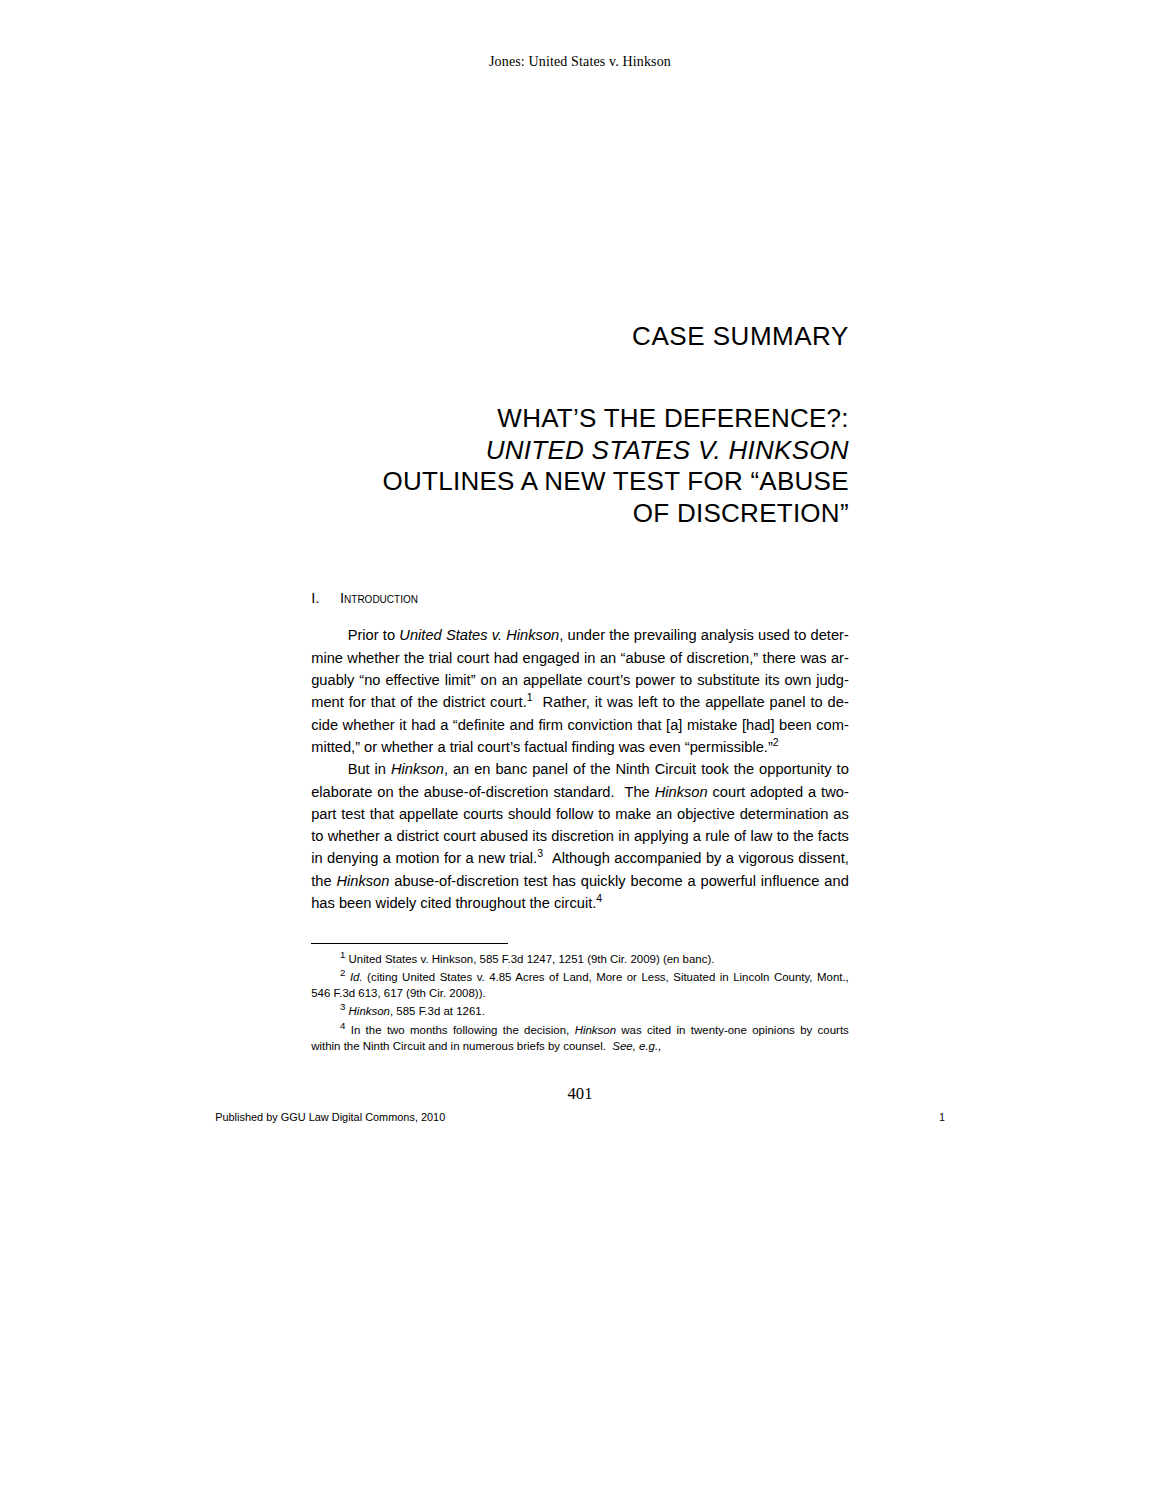Jones: United States v. Hinkson
CASE SUMMARY
WHAT’S THE DEFERENCE?:
UNITED STATES V. HINKSON
OUTLINES A NEW TEST FOR “ABUSE
OF DISCRETION”
I. Introduction
Prior to United States v. Hinkson, under the prevailing analysis used to determine whether the trial court had engaged in an “abuse of discretion,” there was arguably “no effective limit” on an appellate court’s power to substitute its own judgment for that of the district court.1 Rather, it was left to the appellate panel to decide whether it had a “definite and firm conviction that [a] mistake [had] been committed,” or whether a trial court’s factual finding was even “permissible.”2
But in Hinkson, an en banc panel of the Ninth Circuit took the opportunity to elaborate on the abuse-of-discretion standard. The Hinkson court adopted a two-part test that appellate courts should follow to make an objective determination as to whether a district court abused its discretion in applying a rule of law to the facts in denying a motion for a new trial.3 Although accompanied by a vigorous dissent, the Hinkson abuse-of-discretion test has quickly become a powerful influence and has been widely cited throughout the circuit.4
1 United States v. Hinkson, 585 F.3d 1247, 1251 (9th Cir. 2009) (en banc).
2 Id. (citing United States v. 4.85 Acres of Land, More or Less, Situated in Lincoln County, Mont., 546 F.3d 613, 617 (9th Cir. 2008)).
3 Hinkson, 585 F.3d at 1261.
4 In the two months following the decision, Hinkson was cited in twenty-one opinions by courts within the Ninth Circuit and in numerous briefs by counsel. See, e.g.,
401
Published by GGU Law Digital Commons, 2010 1